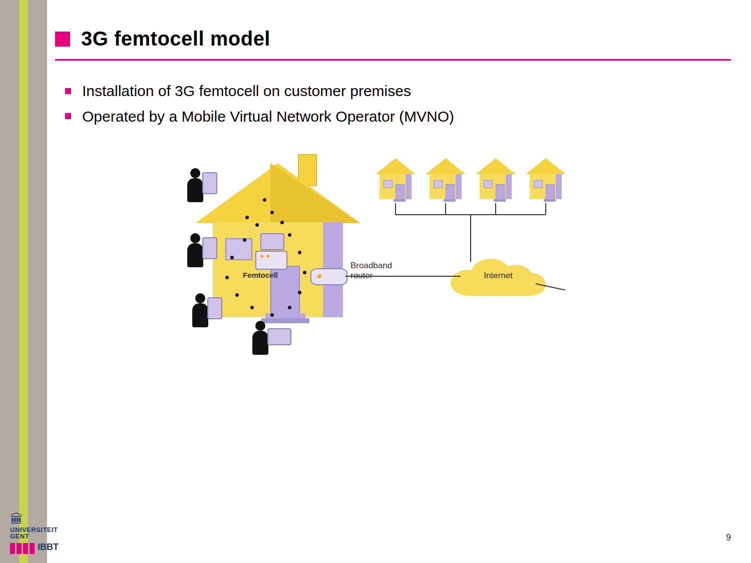3G femtocell model
Installation of 3G femtocell on customer premises
Operated by a Mobile Virtual Network Operator (MVNO)
Femtocell
Broadband
router
Internet
9
🏛
UNIVERSITEIT
GENT
IBBT